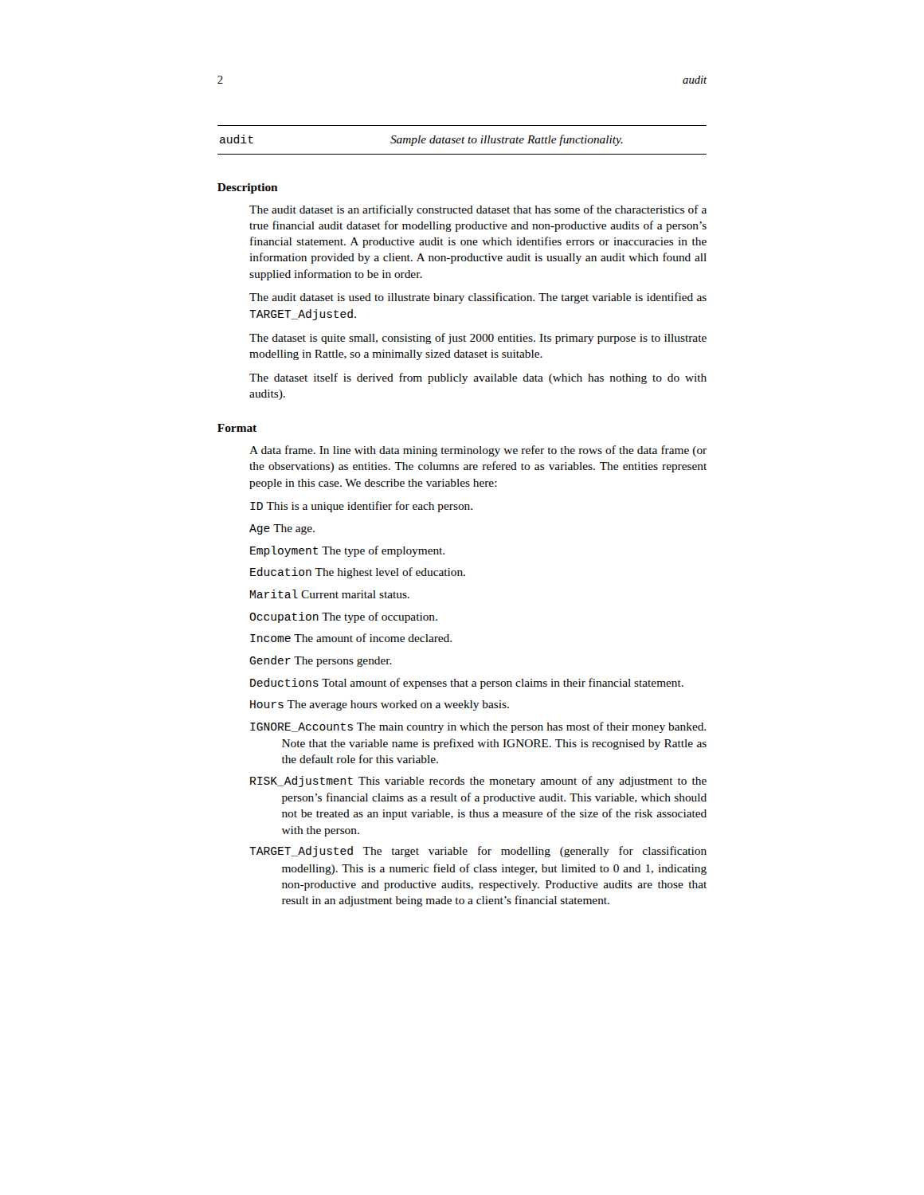2 audit
audit Sample dataset to illustrate Rattle functionality.
Description
The audit dataset is an artificially constructed dataset that has some of the characteristics of a true financial audit dataset for modelling productive and non-productive audits of a person’s financial statement. A productive audit is one which identifies errors or inaccuracies in the information provided by a client. A non-productive audit is usually an audit which found all supplied information to be in order.
The audit dataset is used to illustrate binary classification. The target variable is identified as TARGET_Adjusted.
The dataset is quite small, consisting of just 2000 entities. Its primary purpose is to illustrate modelling in Rattle, so a minimally sized dataset is suitable.
The dataset itself is derived from publicly available data (which has nothing to do with audits).
Format
A data frame. In line with data mining terminology we refer to the rows of the data frame (or the observations) as entities. The columns are refered to as variables. The entities represent people in this case. We describe the variables here:
ID
This is a unique identifier for each person.
Age
The age.
Employment
The type of employment.
Education
The highest level of education.
Marital
Current marital status.
Occupation
The type of occupation.
Income
The amount of income declared.
Gender
The persons gender.
Deductions
Total amount of expenses that a person claims in their financial statement.
Hours
The average hours worked on a weekly basis.
IGNORE_Accounts The main country in which the person has most of their money banked. Note that the variable name is prefixed with IGNORE. This is recognised by Rattle as the default role for this variable.
RISK_Adjustment This variable records the monetary amount of any adjustment to the person’s financial claims as a result of a productive audit. This variable, which should not be treated as an input variable, is thus a measure of the size of the risk associated with the person.
TARGET_Adjusted The target variable for modelling (generally for classification modelling). This is a numeric field of class integer, but limited to 0 and 1, indicating non-productive and productive audits, respectively. Productive audits are those that result in an adjustment being made to a client’s financial statement.